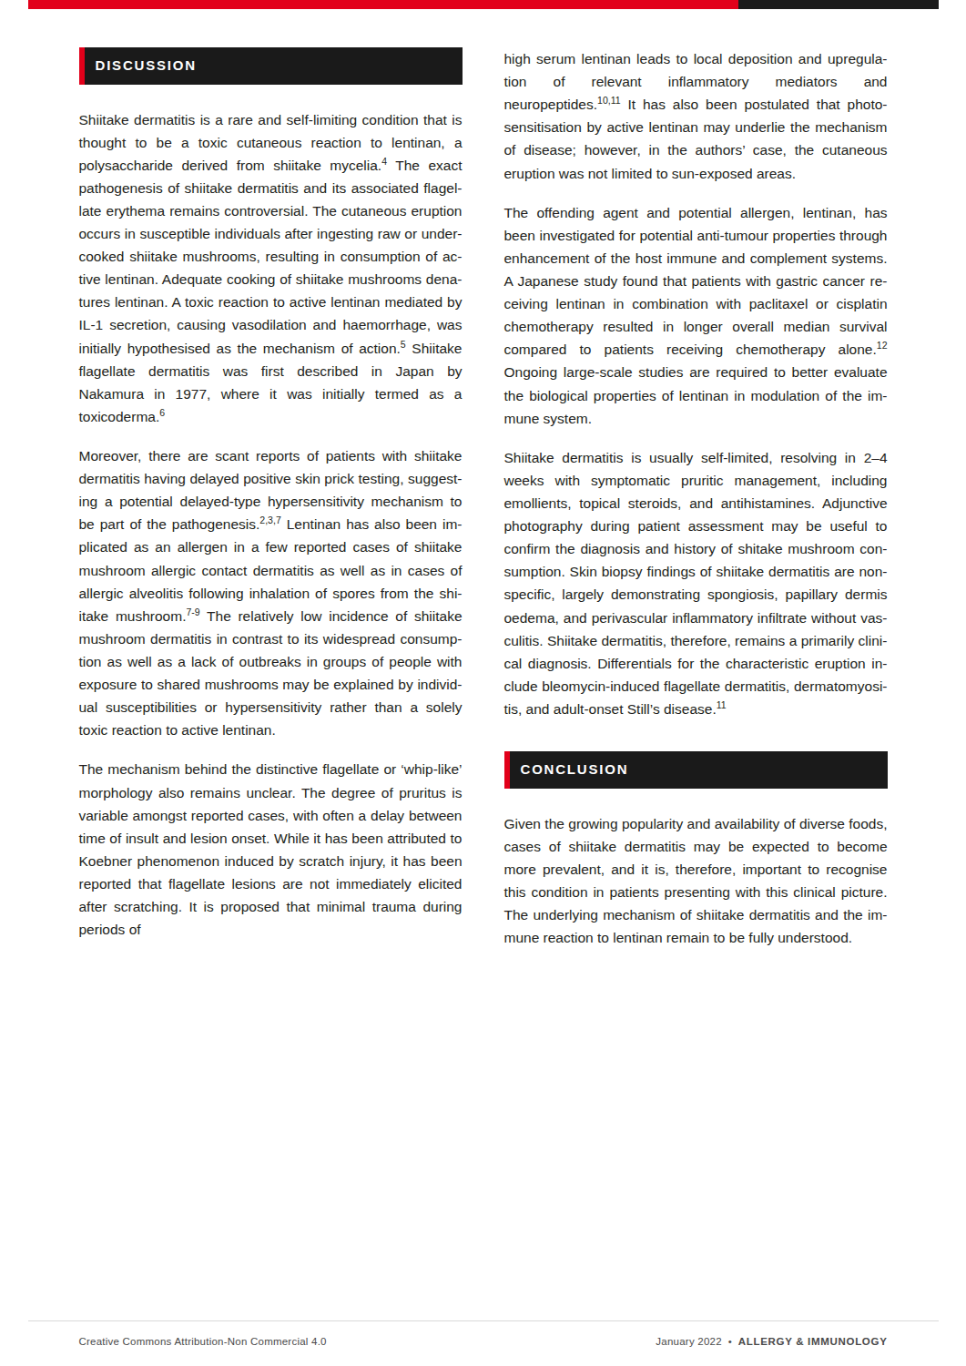Discussion
Shiitake dermatitis is a rare and self-limiting condition that is thought to be a toxic cutaneous reaction to lentinan, a polysaccharide derived from shiitake mycelia.4 The exact pathogenesis of shiitake dermatitis and its associated flagellate erythema remains controversial. The cutaneous eruption occurs in susceptible individuals after ingesting raw or undercooked shiitake mushrooms, resulting in consumption of active lentinan. Adequate cooking of shiitake mushrooms denatures lentinan. A toxic reaction to active lentinan mediated by IL-1 secretion, causing vasodilation and haemorrhage, was initially hypothesised as the mechanism of action.5 Shiitake flagellate dermatitis was first described in Japan by Nakamura in 1977, where it was initially termed as a toxicoderma.6
Moreover, there are scant reports of patients with shiitake dermatitis having delayed positive skin prick testing, suggesting a potential delayed-type hypersensitivity mechanism to be part of the pathogenesis.2,3,7 Lentinan has also been implicated as an allergen in a few reported cases of shiitake mushroom allergic contact dermatitis as well as in cases of allergic alveolitis following inhalation of spores from the shiitake mushroom.7-9 The relatively low incidence of shiitake mushroom dermatitis in contrast to its widespread consumption as well as a lack of outbreaks in groups of people with exposure to shared mushrooms may be explained by individual susceptibilities or hypersensitivity rather than a solely toxic reaction to active lentinan.
The mechanism behind the distinctive flagellate or ‘whip-like’ morphology also remains unclear. The degree of pruritus is variable amongst reported cases, with often a delay between time of insult and lesion onset. While it has been attributed to Koebner phenomenon induced by scratch injury, it has been reported that flagellate lesions are not immediately elicited after scratching. It is proposed that minimal trauma during periods of
high serum lentinan leads to local deposition and upregulation of relevant inflammatory mediators and neuropeptides.10,11 It has also been postulated that photosensitisation by active lentinan may underlie the mechanism of disease; however, in the authors’ case, the cutaneous eruption was not limited to sun-exposed areas.
The offending agent and potential allergen, lentinan, has been investigated for potential anti-tumour properties through enhancement of the host immune and complement systems. A Japanese study found that patients with gastric cancer receiving lentinan in combination with paclitaxel or cisplatin chemotherapy resulted in longer overall median survival compared to patients receiving chemotherapy alone.12 Ongoing large-scale studies are required to better evaluate the biological properties of lentinan in modulation of the immune system.
Shiitake dermatitis is usually self-limited, resolving in 2–4 weeks with symptomatic pruritic management, including emollients, topical steroids, and antihistamines. Adjunctive photography during patient assessment may be useful to confirm the diagnosis and history of shitake mushroom consumption. Skin biopsy findings of shiitake dermatitis are non-specific, largely demonstrating spongiosis, papillary dermis oedema, and perivascular inflammatory infiltrate without vasculitis. Shiitake dermatitis, therefore, remains a primarily clinical diagnosis. Differentials for the characteristic eruption include bleomycin-induced flagellate dermatitis, dermatomyositis, and adult-onset Still’s disease.11
Conclusion
Given the growing popularity and availability of diverse foods, cases of shiitake dermatitis may be expected to become more prevalent, and it is, therefore, important to recognise this condition in patients presenting with this clinical picture. The underlying mechanism of shiitake dermatitis and the immune reaction to lentinan remain to be fully understood.
Creative Commons Attribution-Non Commercial 4.0
January 2022 • ALLERGY & IMMUNOLOGY